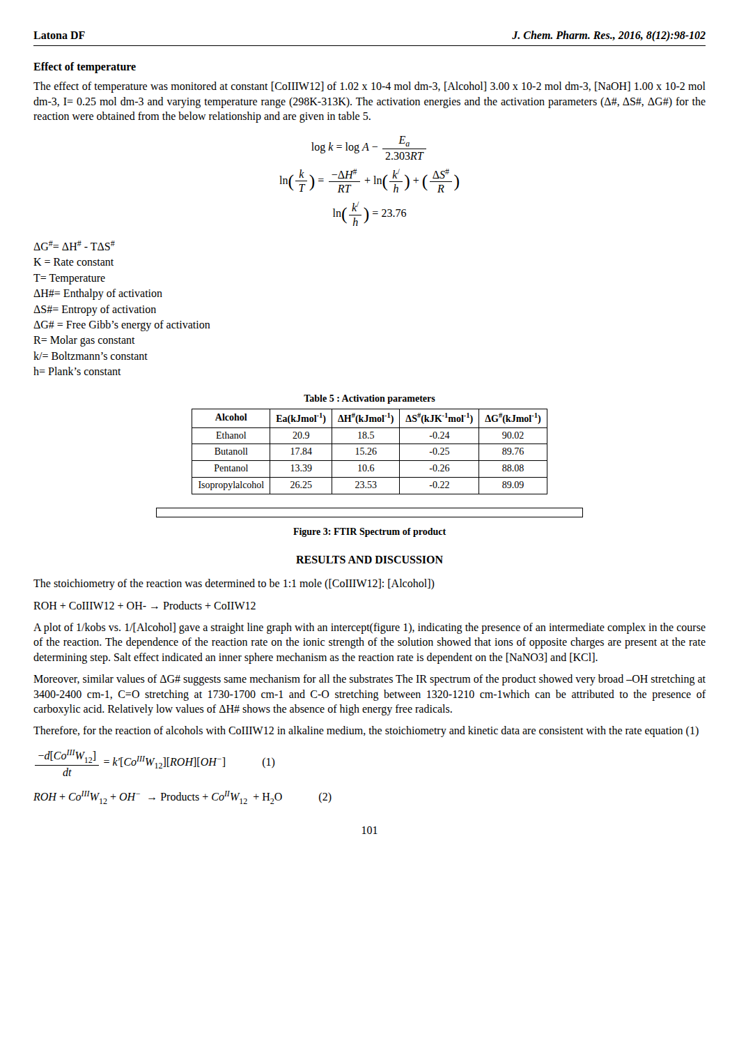Latona DF
J. Chem. Pharm. Res., 2016, 8(12):98-102
Effect of temperature
The effect of temperature was monitored at constant [CoIIIW12] of 1.02 x 10-4 mol dm-3, [Alcohol] 3.00 x 10-2 mol dm-3, [NaOH] 1.00 x 10-2 mol dm-3, I= 0.25 mol dm-3 and varying temperature range (298K-313K). The activation energies and the activation parameters (Δ#, ΔS#, ΔG#) for the reaction were obtained from the below relationship and are given in table 5.
log k = log A − Ea 2.303RT
ln(kT) = −ΔH#RT + ln(k/h) + (ΔS#R)
ln(k/h) = 23.76
ΔG#= ΔH# - TΔS#
K = Rate constant
T= Temperature
ΔH#= Enthalpy of activation
ΔS#= Entropy of activation
ΔG# = Free Gibb’s energy of activation
R= Molar gas constant
k/= Boltzmann’s constant
h= Plank’s constant
Table 5 : Activation parameters
| Alcohol | Ea(kJmol -1 ) | ΔH # (kJmol -1 ) | ΔS # (kJK -1 mol -1 ) | ΔG # (kJmol -1 ) |
| --- | --- | --- | --- | --- |
| Ethanol | 20.9 | 18.5 | -0.24 | 90.02 |
| Butanoll | 17.84 | 15.26 | -0.25 | 89.76 |
| Pentanol | 13.39 | 10.6 | -0.26 | 88.08 |
| Isopropylalcohol | 26.25 | 23.53 | -0.22 | 89.09 |
Figure 3: FTIR Spectrum of product
RESULTS AND DISCUSSION
The stoichiometry of the reaction was determined to be 1:1 mole ([CoIIIW12]: [Alcohol])
ROH + CoIIIW12 + OH- → Products + CoIIW12
A plot of 1/kobs vs. 1/[Alcohol] gave a straight line graph with an intercept(figure 1), indicating the presence of an intermediate complex in the course of the reaction. The dependence of the reaction rate on the ionic strength of the solution showed that ions of opposite charges are present at the rate determining step. Salt effect indicated an inner sphere mechanism as the reaction rate is dependent on the [NaNO3] and [KCl].
Moreover, similar values of ΔG# suggests same mechanism for all the substrates The IR spectrum of the product showed very broad –OH stretching at 3400-2400 cm-1, C=O stretching at 1730-1700 cm-1 and C-O stretching between 1320-1210 cm-1which can be attributed to the presence of carboxylic acid. Relatively low values of ΔH# shows the absence of high energy free radicals.
Therefore, for the reaction of alcohols with CoIIIW12 in alkaline medium, the stoichiometry and kinetic data are consistent with the rate equation (1)
−d[CoIIIW12] dt = k′[CoIIIW12][ROH][OH−] (1)
ROH + CoIIIW12 + OH− → Products + CoIIW12 + H2O (2)
101